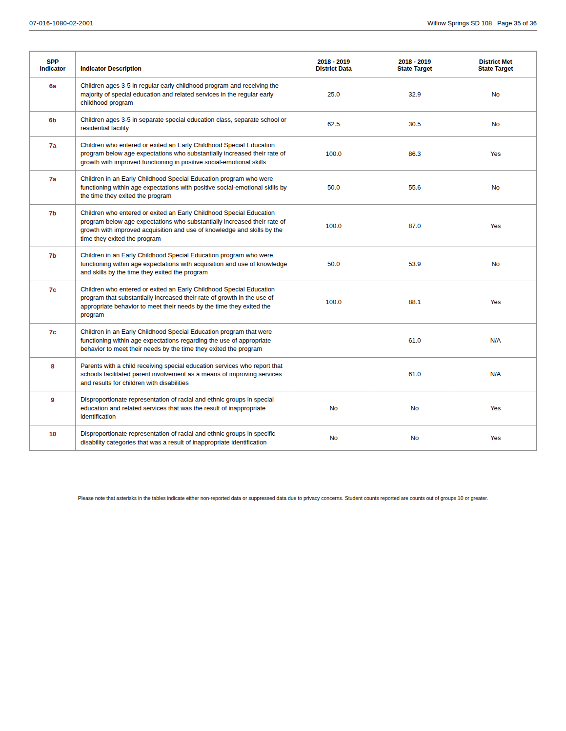07-016-1080-02-2001
Willow Springs SD 108 Page 35 of 36
| SPP Indicator | Indicator Description | 2018 - 2019 District Data | 2018 - 2019 State Target | District Met State Target |
| --- | --- | --- | --- | --- |
| 6a | Children ages 3-5 in regular early childhood program and receiving the majority of special education and related services in the regular early childhood program | 25.0 | 32.9 | No |
| 6b | Children ages 3-5 in separate special education class, separate school or residential facility | 62.5 | 30.5 | No |
| 7a | Children who entered or exited an Early Childhood Special Education program below age expectations who substantially increased their rate of growth with improved functioning in positive social-emotional skills | 100.0 | 86.3 | Yes |
| 7a | Children in an Early Childhood Special Education program who were functioning within age expectations with positive social-emotional skills by the time they exited the program | 50.0 | 55.6 | No |
| 7b | Children who entered or exited an Early Childhood Special Education program below age expectations who substantially increased their rate of growth with improved acquisition and use of knowledge and skills by the time they exited the program | 100.0 | 87.0 | Yes |
| 7b | Children in an Early Childhood Special Education program who were functioning within age expectations with acquisition and use of knowledge and skills by the time they exited the program | 50.0 | 53.9 | No |
| 7c | Children who entered or exited an Early Childhood Special Education program that substantially increased their rate of growth in the use of appropriate behavior to meet their needs by the time they exited the program | 100.0 | 88.1 | Yes |
| 7c | Children in an Early Childhood Special Education program that were functioning within age expectations regarding the use of appropriate behavior to meet their needs by the time they exited the program | | 61.0 | N/A |
| 8 | Parents with a child receiving special education services who report that schools facilitated parent involvement as a means of improving services and results for children with disabilities | | 61.0 | N/A |
| 9 | Disproportionate representation of racial and ethnic groups in special education and related services that was the result of inappropriate identification | No | No | Yes |
| 10 | Disproportionate representation of racial and ethnic groups in specific disability categories that was a result of inappropriate identification | No | No | Yes |
Please note that asterisks in the tables indicate either non-reported data or suppressed data due to privacy concerns. Student counts reported are counts out of groups 10 or greater.